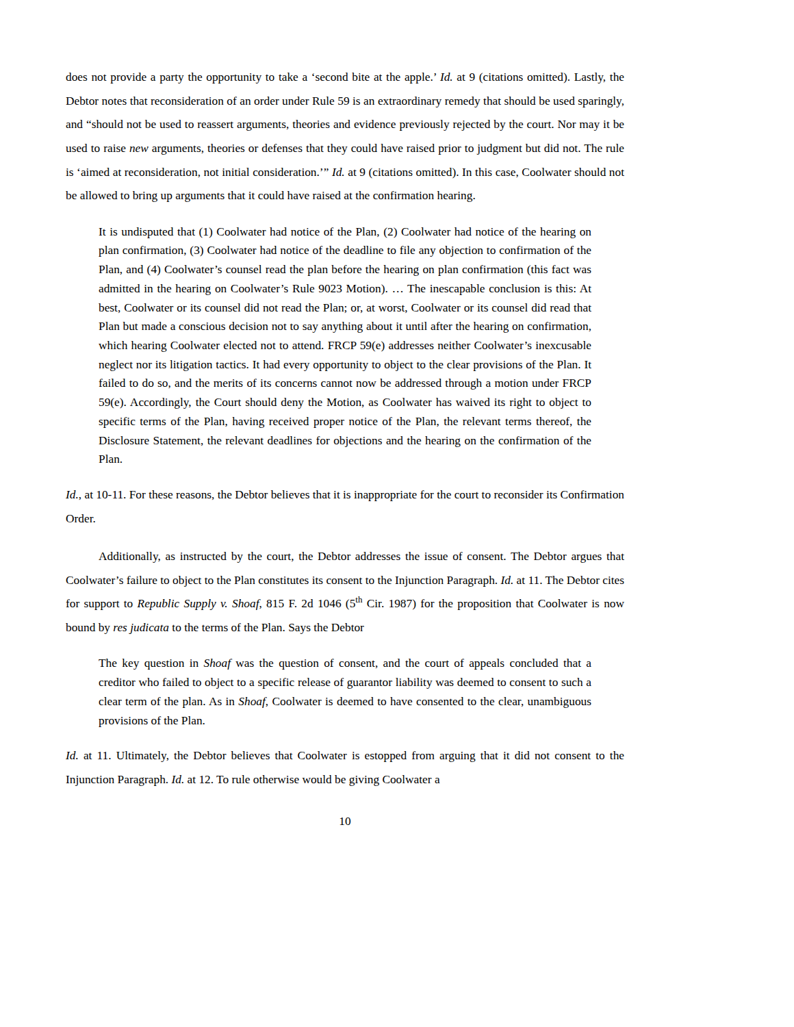does not provide a party the opportunity to take a ‘second bite at the apple.’ Id. at 9 (citations omitted). Lastly, the Debtor notes that reconsideration of an order under Rule 59 is an extraordinary remedy that should be used sparingly, and “should not be used to reassert arguments, theories and evidence previously rejected by the court. Nor may it be used to raise new arguments, theories or defenses that they could have raised prior to judgment but did not. The rule is ‘aimed at reconsideration, not initial consideration.’” Id. at 9 (citations omitted). In this case, Coolwater should not be allowed to bring up arguments that it could have raised at the confirmation hearing.
It is undisputed that (1) Coolwater had notice of the Plan, (2) Coolwater had notice of the hearing on plan confirmation, (3) Coolwater had notice of the deadline to file any objection to confirmation of the Plan, and (4) Coolwater’s counsel read the plan before the hearing on plan confirmation (this fact was admitted in the hearing on Coolwater’s Rule 9023 Motion). … The inescapable conclusion is this: At best, Coolwater or its counsel did not read the Plan; or, at worst, Coolwater or its counsel did read that Plan but made a conscious decision not to say anything about it until after the hearing on confirmation, which hearing Coolwater elected not to attend. FRCP 59(e) addresses neither Coolwater’s inexcusable neglect nor its litigation tactics. It had every opportunity to object to the clear provisions of the Plan. It failed to do so, and the merits of its concerns cannot now be addressed through a motion under FRCP 59(e). Accordingly, the Court should deny the Motion, as Coolwater has waived its right to object to specific terms of the Plan, having received proper notice of the Plan, the relevant terms thereof, the Disclosure Statement, the relevant deadlines for objections and the hearing on the confirmation of the Plan.
Id., at 10-11. For these reasons, the Debtor believes that it is inappropriate for the court to reconsider its Confirmation Order.
Additionally, as instructed by the court, the Debtor addresses the issue of consent. The Debtor argues that Coolwater’s failure to object to the Plan constitutes its consent to the Injunction Paragraph. Id. at 11. The Debtor cites for support to Republic Supply v. Shoaf, 815 F. 2d 1046 (5th Cir. 1987) for the proposition that Coolwater is now bound by res judicata to the terms of the Plan. Says the Debtor
The key question in Shoaf was the question of consent, and the court of appeals concluded that a creditor who failed to object to a specific release of guarantor liability was deemed to consent to such a clear term of the plan. As in Shoaf, Coolwater is deemed to have consented to the clear, unambiguous provisions of the Plan.
Id. at 11. Ultimately, the Debtor believes that Coolwater is estopped from arguing that it did not consent to the Injunction Paragraph. Id. at 12. To rule otherwise would be giving Coolwater a
10